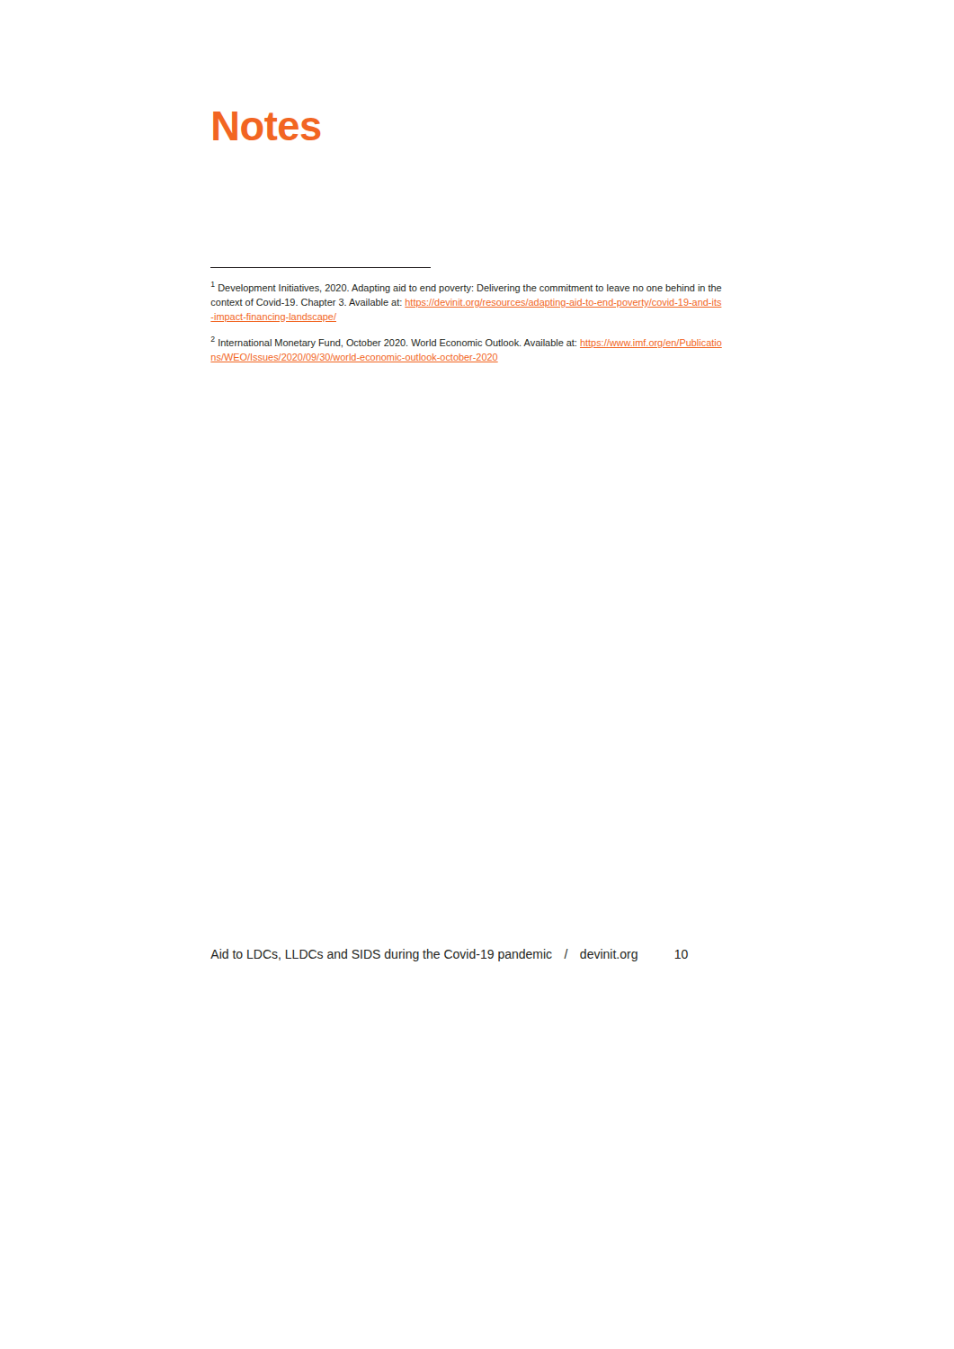Notes
1 Development Initiatives, 2020. Adapting aid to end poverty: Delivering the commitment to leave no one behind in the context of Covid-19. Chapter 3. Available at: https://devinit.org/resources/adapting-aid-to-end-poverty/covid-19-and-its-impact-financing-landscape/
2 International Monetary Fund, October 2020. World Economic Outlook. Available at: https://www.imf.org/en/Publications/WEO/Issues/2020/09/30/world-economic-outlook-october-2020
Aid to LDCs, LLDCs and SIDS during the Covid-19 pandemic / devinit.org 10